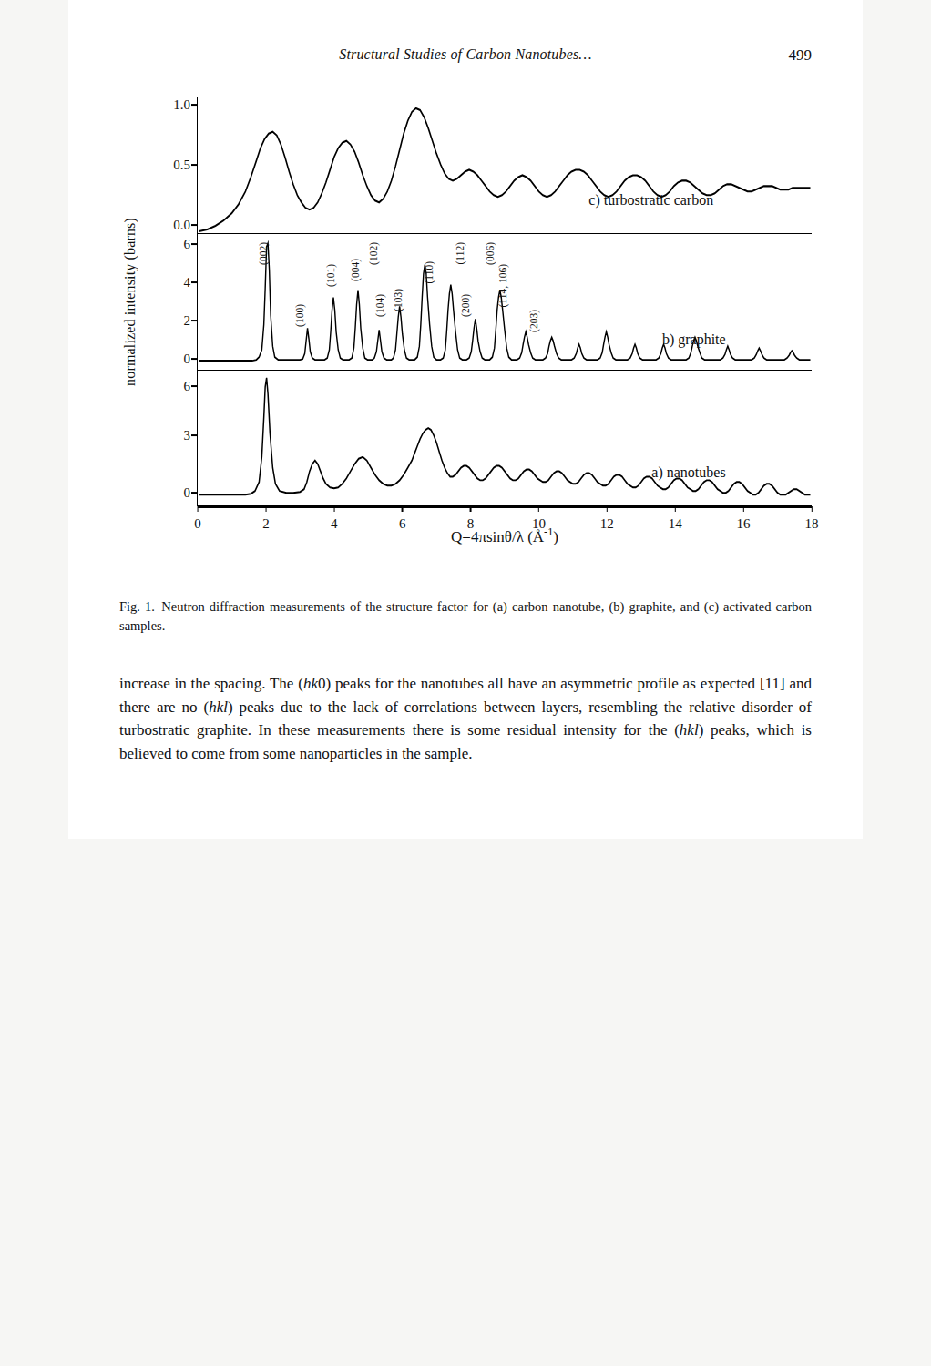Structural Studies of Carbon Nanotubes… 499
normalized intensity (barns)
1.0 0.5 0.0
c) turbostratic carbon
6 4 2 0
(002) (100) (101) (004) (104) (103) (102) (110) (112) (006) (200) (114, 106) (203) b) graphite
6 3 0
a) nanotubes
0 2 4 6 8 10 12 14 16 18
Q=4πsinθ/λ (Å-1)
Fig. 1. Neutron diffraction measurements of the structure factor for (a) carbon nanotube, (b) graphite, and (c) activated carbon samples.
increase in the spacing. The (hk0) peaks for the nanotubes all have an asymmetric profile as expected [11] and there are no (hkl) peaks due to the lack of correlations between layers, resembling the relative disorder of turbostratic graphite. In these measurements there is some residual intensity for the (hkl) peaks, which is believed to come from some nanoparticles in the sample.